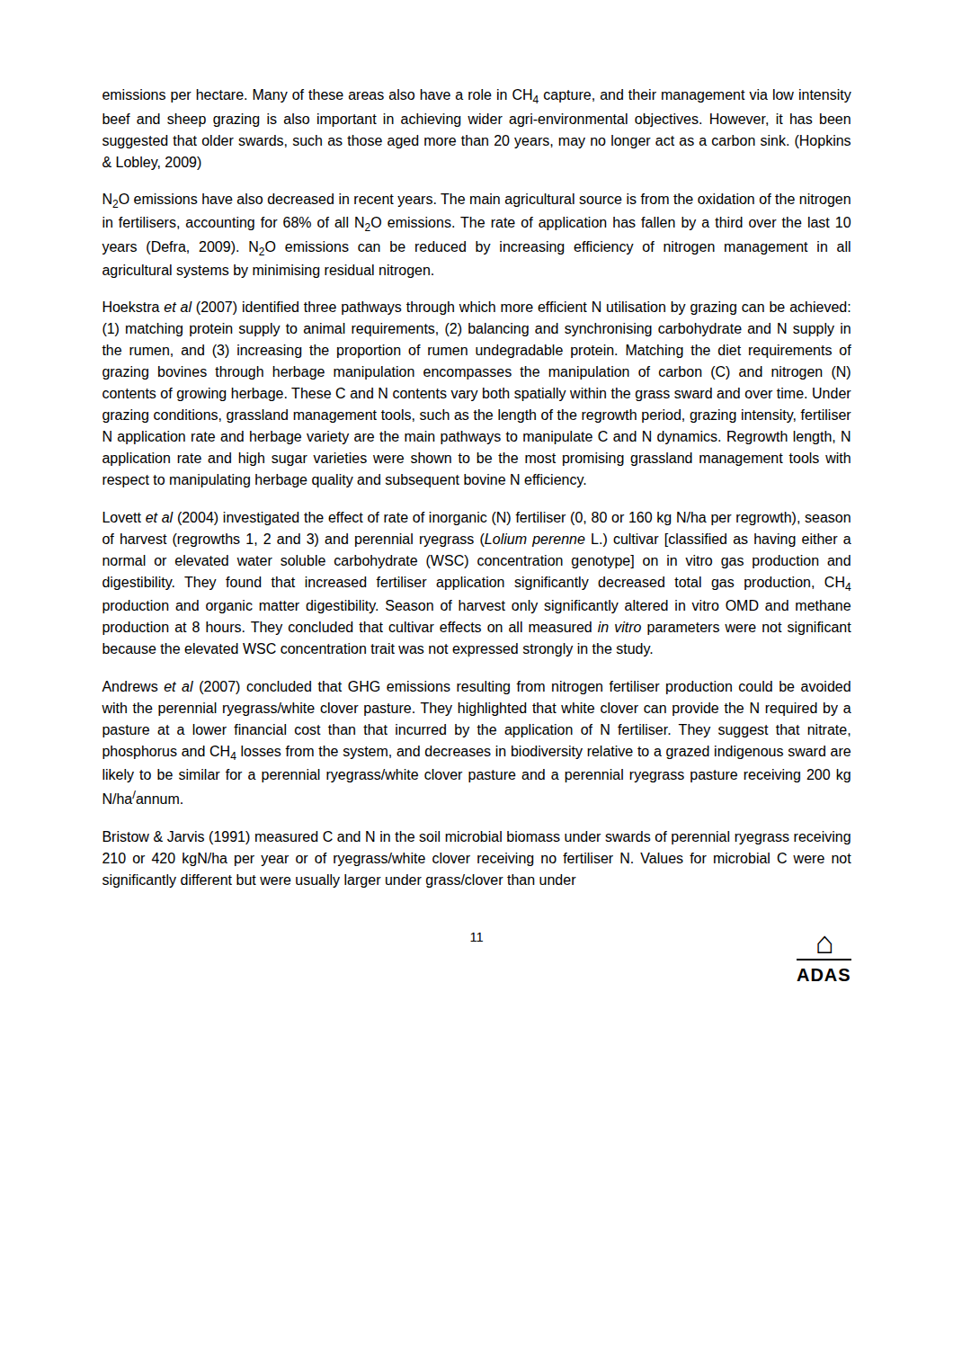emissions per hectare. Many of these areas also have a role in CH4 capture, and their management via low intensity beef and sheep grazing is also important in achieving wider agri-environmental objectives. However, it has been suggested that older swards, such as those aged more than 20 years, may no longer act as a carbon sink. (Hopkins & Lobley, 2009)
N2O emissions have also decreased in recent years. The main agricultural source is from the oxidation of the nitrogen in fertilisers, accounting for 68% of all N2O emissions. The rate of application has fallen by a third over the last 10 years (Defra, 2009). N2O emissions can be reduced by increasing efficiency of nitrogen management in all agricultural systems by minimising residual nitrogen.
Hoekstra et al (2007) identified three pathways through which more efficient N utilisation by grazing can be achieved: (1) matching protein supply to animal requirements, (2) balancing and synchronising carbohydrate and N supply in the rumen, and (3) increasing the proportion of rumen undegradable protein. Matching the diet requirements of grazing bovines through herbage manipulation encompasses the manipulation of carbon (C) and nitrogen (N) contents of growing herbage. These C and N contents vary both spatially within the grass sward and over time. Under grazing conditions, grassland management tools, such as the length of the regrowth period, grazing intensity, fertiliser N application rate and herbage variety are the main pathways to manipulate C and N dynamics. Regrowth length, N application rate and high sugar varieties were shown to be the most promising grassland management tools with respect to manipulating herbage quality and subsequent bovine N efficiency.
Lovett et al (2004) investigated the effect of rate of inorganic (N) fertiliser (0, 80 or 160 kg N/ha per regrowth), season of harvest (regrowths 1, 2 and 3) and perennial ryegrass (Lolium perenne L.) cultivar [classified as having either a normal or elevated water soluble carbohydrate (WSC) concentration genotype] on in vitro gas production and digestibility. They found that increased fertiliser application significantly decreased total gas production, CH4 production and organic matter digestibility. Season of harvest only significantly altered in vitro OMD and methane production at 8 hours. They concluded that cultivar effects on all measured in vitro parameters were not significant because the elevated WSC concentration trait was not expressed strongly in the study.
Andrews et al (2007) concluded that GHG emissions resulting from nitrogen fertiliser production could be avoided with the perennial ryegrass/white clover pasture. They highlighted that white clover can provide the N required by a pasture at a lower financial cost than that incurred by the application of N fertiliser. They suggest that nitrate, phosphorus and CH4 losses from the system, and decreases in biodiversity relative to a grazed indigenous sward are likely to be similar for a perennial ryegrass/white clover pasture and a perennial ryegrass pasture receiving 200 kg N/ha/annum.
Bristow & Jarvis (1991) measured C and N in the soil microbial biomass under swards of perennial ryegrass receiving 210 or 420 kgN/ha per year or of ryegrass/white clover receiving no fertiliser N. Values for microbial C were not significantly different but were usually larger under grass/clover than under
11
⌂
ADAS